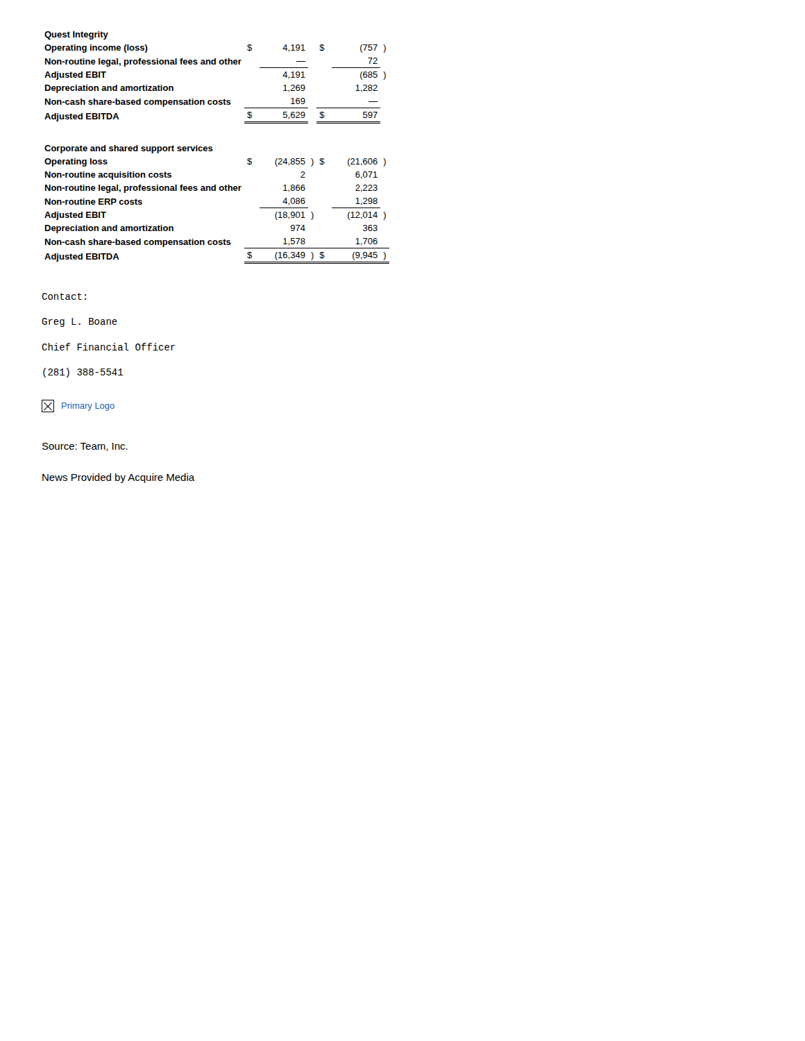| Quest Integrity | | | | | | |
| Operating income (loss) | $ | 4,191 | | $ | (757 | ) |
| Non-routine legal, professional fees and other | | — | | | 72 | |
| Adjusted EBIT | | 4,191 | | | (685 | ) |
| Depreciation and amortization | | 1,269 | | | 1,282 | |
| Non-cash share-based compensation costs | | 169 | | | — | |
| Adjusted EBITDA | $ | 5,629 | | $ | 597 | |
| Corporate and shared support services | | | | | | |
| Operating loss | $ | (24,855 | ) | $ | (21,606 | ) |
| Non-routine acquisition costs | | 2 | | | 6,071 | |
| Non-routine legal, professional fees and other | | 1,866 | | | 2,223 | |
| Non-routine ERP costs | | 4,086 | | | 1,298 | |
| Adjusted EBIT | | (18,901 | ) | | (12,014 | ) |
| Depreciation and amortization | | 974 | | | 363 | |
| Non-cash share-based compensation costs | | 1,578 | | | 1,706 | |
| Adjusted EBITDA | $ | (16,349 | ) | $ | (9,945 | ) |
Contact:
Greg L. Boane
Chief Financial Officer
(281) 388-5541
Primary Logo
Source: Team, Inc.
News Provided by Acquire Media